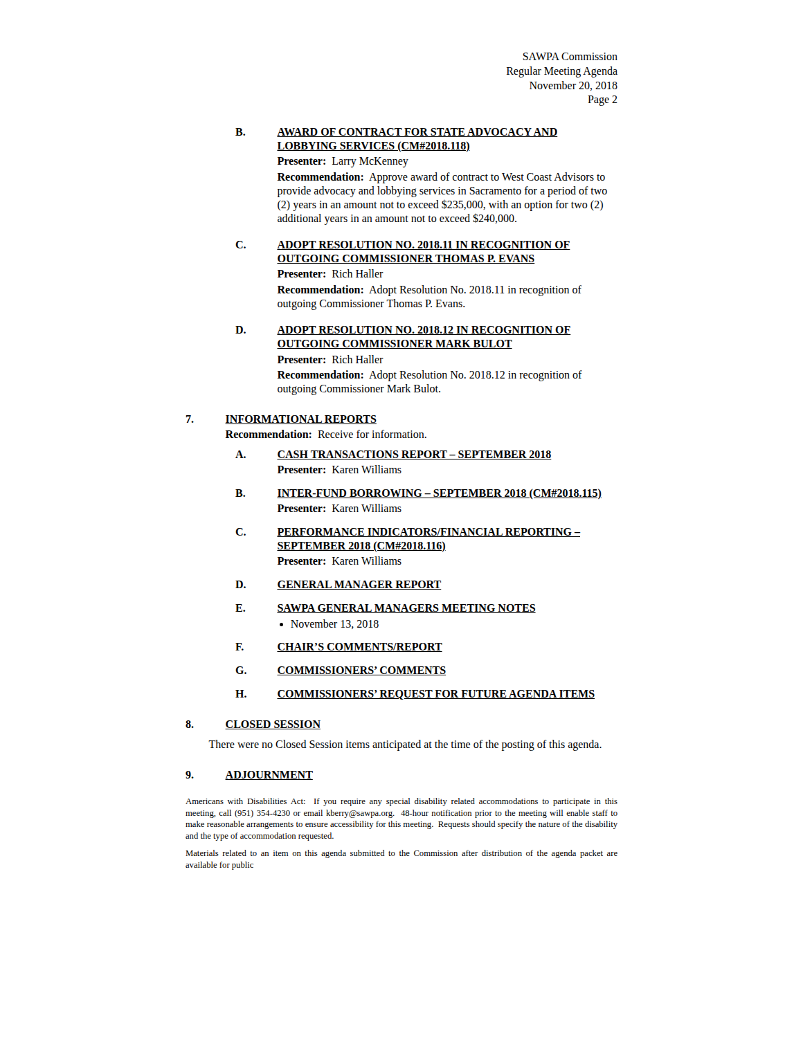SAWPA Commission
Regular Meeting Agenda
November 20, 2018
Page 2
B.
Award of Contract for State Advocacy and Lobbying Services (CM#2018.118)
Presenter: Larry McKenney
Recommendation: Approve award of contract to West Coast Advisors to provide advocacy and lobbying services in Sacramento for a period of two (2) years in an amount not to exceed $235,000, with an option for two (2) additional years in an amount not to exceed $240,000.
C.
Adopt Resolution No. 2018.11 in Recognition of Outgoing Commissioner Thomas P. Evans
Presenter: Rich Haller
Recommendation: Adopt Resolution No. 2018.11 in recognition of outgoing Commissioner Thomas P. Evans.
D.
Adopt Resolution No. 2018.12 in Recognition of Outgoing Commissioner Mark Bulot
Presenter: Rich Haller
Recommendation: Adopt Resolution No. 2018.12 in recognition of outgoing Commissioner Mark Bulot.
7.
Informational Reports
Recommendation: Receive for information.
A.
Cash Transactions Report – September 2018
Presenter: Karen Williams
B.
Inter-Fund Borrowing – September 2018 (CM#2018.115)
Presenter: Karen Williams
C.
Performance Indicators/Financial Reporting – September 2018 (CM#2018.116)
Presenter: Karen Williams
D.
General Manager Report
E.
SAWPA General Managers Meeting Notes
November 13, 2018
F.
Chair’s Comments/Report
G.
Commissioners’ Comments
H.
Commissioners’ Request for Future Agenda Items
8.
Closed Session
There were no Closed Session items anticipated at the time of the posting of this agenda.
9.
Adjournment
Americans with Disabilities Act: If you require any special disability related accommodations to participate in this meeting, call (951) 354-4230 or email kberry@sawpa.org. 48-hour notification prior to the meeting will enable staff to make reasonable arrangements to ensure accessibility for this meeting. Requests should specify the nature of the disability and the type of accommodation requested.
Materials related to an item on this agenda submitted to the Commission after distribution of the agenda packet are available for public